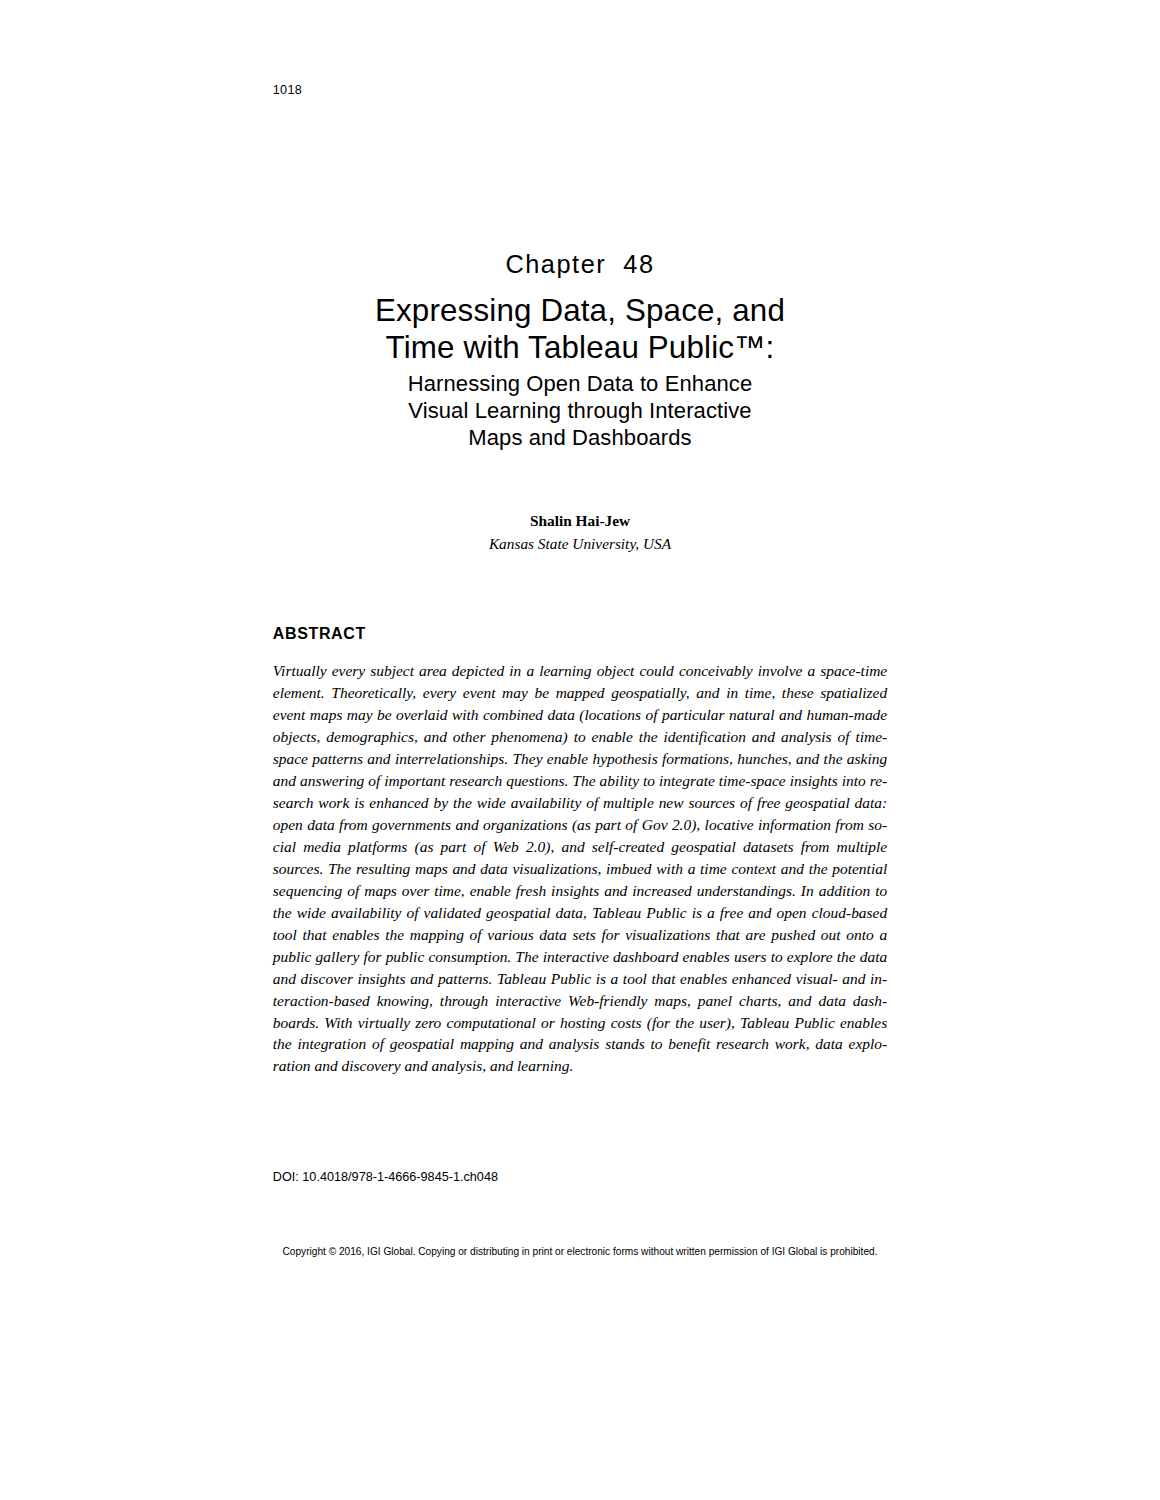1018
Chapter 48
Expressing Data, Space, and
Time with Tableau Public™:
Harnessing Open Data to Enhance
Visual Learning through Interactive
Maps and Dashboards
Shalin Hai-Jew
Kansas State University, USA
ABSTRACT
Virtually every subject area depicted in a learning object could conceivably involve a space-time element. Theoretically, every event may be mapped geospatially, and in time, these spatialized event maps may be overlaid with combined data (locations of particular natural and human-made objects, demographics, and other phenomena) to enable the identification and analysis of time-space patterns and interrelationships. They enable hypothesis formations, hunches, and the asking and answering of important research questions. The ability to integrate time-space insights into research work is enhanced by the wide availability of multiple new sources of free geospatial data: open data from governments and organizations (as part of Gov 2.0), locative information from social media platforms (as part of Web 2.0), and self-created geospatial datasets from multiple sources. The resulting maps and data visualizations, imbued with a time context and the potential sequencing of maps over time, enable fresh insights and increased understandings. In addition to the wide availability of validated geospatial data, Tableau Public is a free and open cloud-based tool that enables the mapping of various data sets for visualizations that are pushed out onto a public gallery for public consumption. The interactive dashboard enables users to explore the data and discover insights and patterns. Tableau Public is a tool that enables enhanced visual- and interaction-based knowing, through interactive Web-friendly maps, panel charts, and data dashboards. With virtually zero computational or hosting costs (for the user), Tableau Public enables the integration of geospatial mapping and analysis stands to benefit research work, data exploration and discovery and analysis, and learning.
DOI: 10.4018/978-1-4666-9845-1.ch048
Copyright © 2016, IGI Global. Copying or distributing in print or electronic forms without written permission of IGI Global is prohibited.